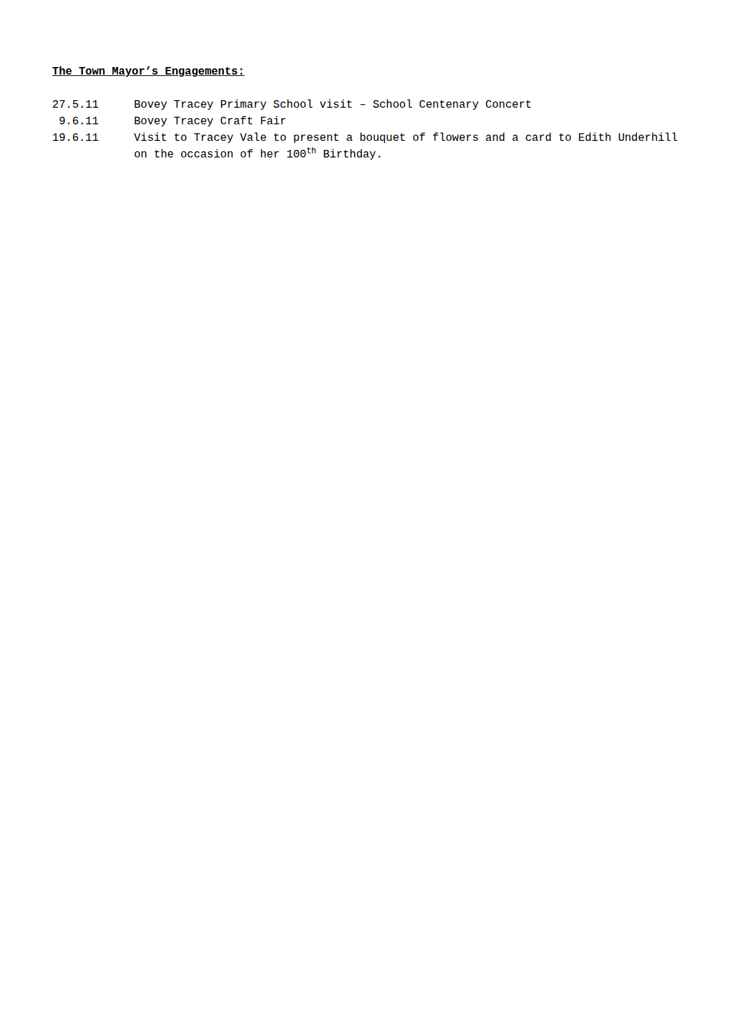The Town Mayor’s Engagements:
| 27.5.11 | Bovey Tracey Primary School visit – School Centenary Concert |
| 9.6.11 | Bovey Tracey Craft Fair |
| 19.6.11 | Visit to Tracey Vale to present a bouquet of flowers and a card to Edith Underhill on the occasion of her 100 th Birthday. |